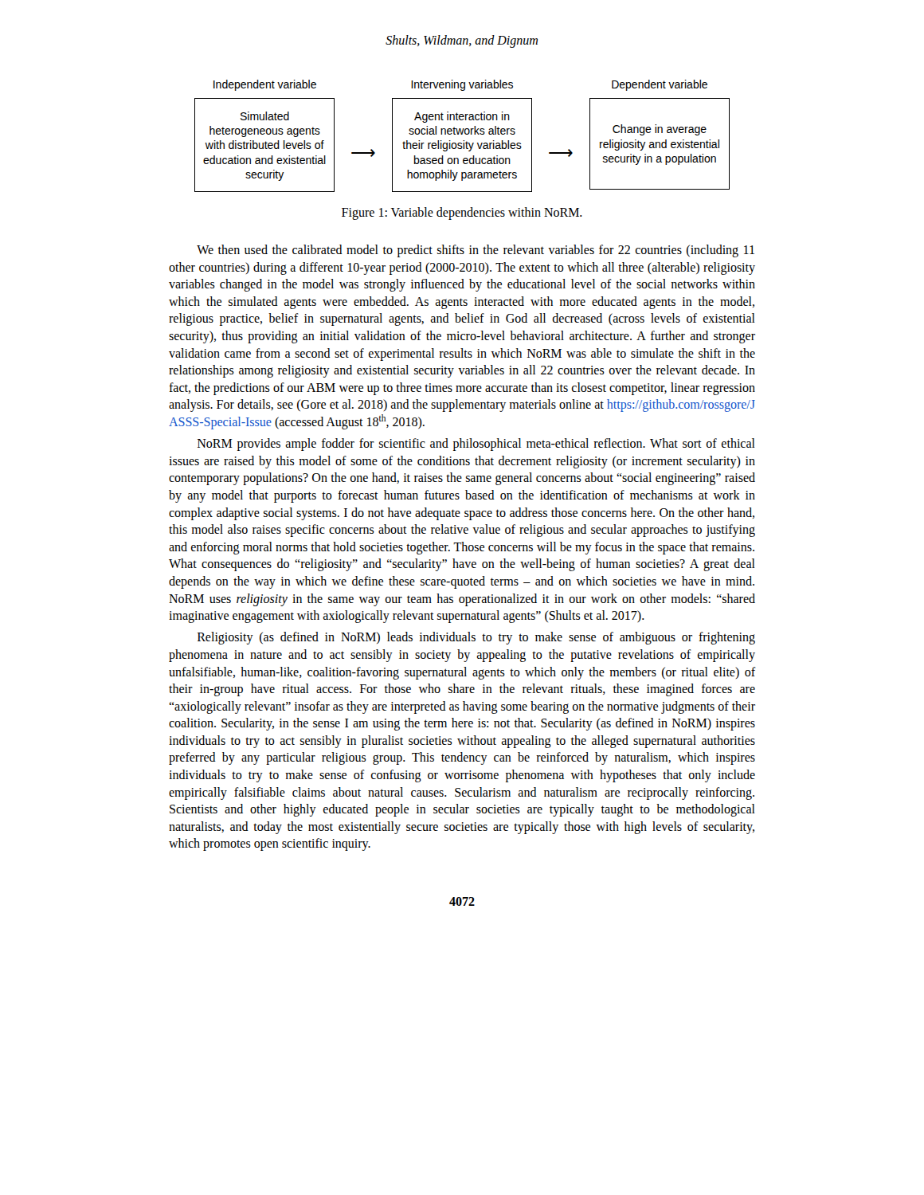Shults, Wildman, and Dignum
Independent variable
Simulated heterogeneous agents with distributed levels of education and existential security
⟶
Intervening variables
Agent interaction in social networks alters their religiosity variables based on education homophily parameters
⟶
Dependent variable
Change in average religiosity and existential security in a population
Figure 1: Variable dependencies within NoRM.
We then used the calibrated model to predict shifts in the relevant variables for 22 countries (including 11 other countries) during a different 10-year period (2000-2010). The extent to which all three (alterable) religiosity variables changed in the model was strongly influenced by the educational level of the social networks within which the simulated agents were embedded. As agents interacted with more educated agents in the model, religious practice, belief in supernatural agents, and belief in God all decreased (across levels of existential security), thus providing an initial validation of the micro-level behavioral architecture. A further and stronger validation came from a second set of experimental results in which NoRM was able to simulate the shift in the relationships among religiosity and existential security variables in all 22 countries over the relevant decade. In fact, the predictions of our ABM were up to three times more accurate than its closest competitor, linear regression analysis. For details, see (Gore et al. 2018) and the supplementary materials online at https://github.com/rossgore/JASSS-Special-Issue (accessed August 18th, 2018).
NoRM provides ample fodder for scientific and philosophical meta-ethical reflection. What sort of ethical issues are raised by this model of some of the conditions that decrement religiosity (or increment secularity) in contemporary populations? On the one hand, it raises the same general concerns about “social engineering” raised by any model that purports to forecast human futures based on the identification of mechanisms at work in complex adaptive social systems. I do not have adequate space to address those concerns here. On the other hand, this model also raises specific concerns about the relative value of religious and secular approaches to justifying and enforcing moral norms that hold societies together. Those concerns will be my focus in the space that remains. What consequences do “religiosity” and “secularity” have on the well-being of human societies? A great deal depends on the way in which we define these scare-quoted terms – and on which societies we have in mind. NoRM uses religiosity in the same way our team has operationalized it in our work on other models: “shared imaginative engagement with axiologically relevant supernatural agents” (Shults et al. 2017).
Religiosity (as defined in NoRM) leads individuals to try to make sense of ambiguous or frightening phenomena in nature and to act sensibly in society by appealing to the putative revelations of empirically unfalsifiable, human-like, coalition-favoring supernatural agents to which only the members (or ritual elite) of their in-group have ritual access. For those who share in the relevant rituals, these imagined forces are “axiologically relevant” insofar as they are interpreted as having some bearing on the normative judgments of their coalition. Secularity, in the sense I am using the term here is: not that. Secularity (as defined in NoRM) inspires individuals to try to act sensibly in pluralist societies without appealing to the alleged supernatural authorities preferred by any particular religious group. This tendency can be reinforced by naturalism, which inspires individuals to try to make sense of confusing or worrisome phenomena with hypotheses that only include empirically falsifiable claims about natural causes. Secularism and naturalism are reciprocally reinforcing. Scientists and other highly educated people in secular societies are typically taught to be methodological naturalists, and today the most existentially secure societies are typically those with high levels of secularity, which promotes open scientific inquiry.
4072